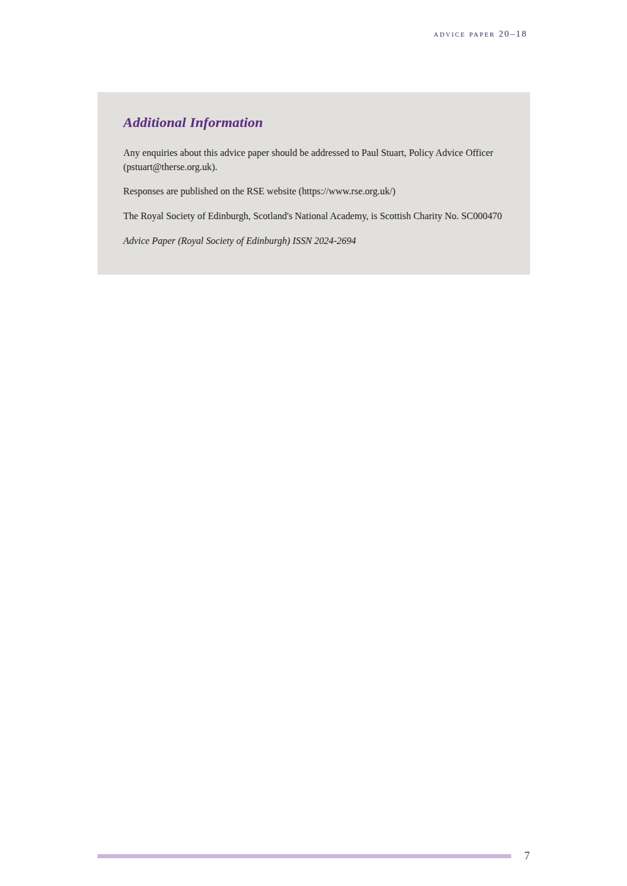advice paper 20–18
Additional Information
Any enquiries about this advice paper should be addressed to Paul Stuart, Policy Advice Officer (pstuart@therse.org.uk).
Responses are published on the RSE website (https://www.rse.org.uk/)
The Royal Society of Edinburgh, Scotland's National Academy, is Scottish Charity No. SC000470
Advice Paper (Royal Society of Edinburgh) ISSN 2024-2694
7